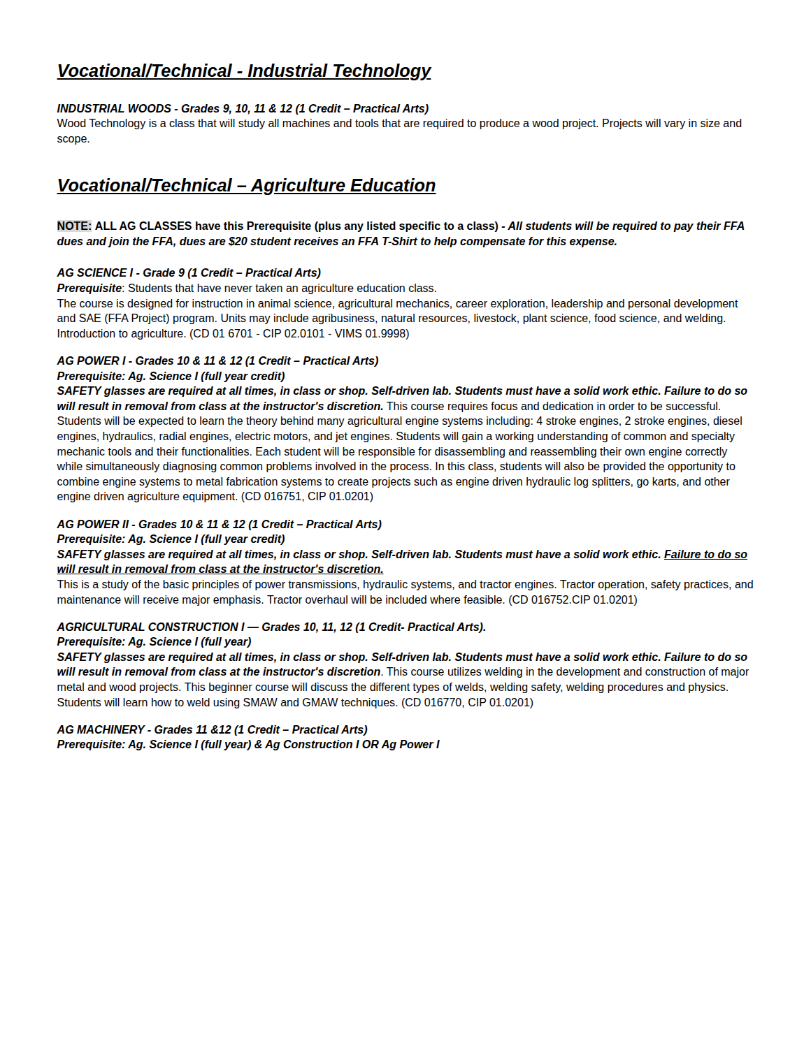Vocational/Technical - Industrial Technology
INDUSTRIAL WOODS - Grades 9, 10, 11 & 12 (1 Credit – Practical Arts)
Wood Technology is a class that will study all machines and tools that are required to produce a wood project. Projects will vary in size and scope.
Vocational/Technical – Agriculture Education
NOTE: ALL AG CLASSES have this Prerequisite (plus any listed specific to a class) - All students will be required to pay their FFA dues and join the FFA, dues are $20 student receives an FFA T-Shirt to help compensate for this expense.
AG SCIENCE I - Grade 9 (1 Credit – Practical Arts)
Prerequisite: Students that have never taken an agriculture education class.
The course is designed for instruction in animal science, agricultural mechanics, career exploration, leadership and personal development and SAE (FFA Project) program. Units may include agribusiness, natural resources, livestock, plant science, food science, and welding. Introduction to agriculture. (CD 01 6701 - CIP 02.0101 - VIMS 01.9998)
AG POWER I - Grades 10 & 11 & 12 (1 Credit – Practical Arts)
Prerequisite: Ag. Science I (full year credit)
SAFETY glasses are required at all times, in class or shop. Self-driven lab. Students must have a solid work ethic. Failure to do so will result in removal from class at the instructor's discretion. This course requires focus and dedication in order to be successful. Students will be expected to learn the theory behind many agricultural engine systems including: 4 stroke engines, 2 stroke engines, diesel engines, hydraulics, radial engines, electric motors, and jet engines. Students will gain a working understanding of common and specialty mechanic tools and their functionalities. Each student will be responsible for disassembling and reassembling their own engine correctly while simultaneously diagnosing common problems involved in the process. In this class, students will also be provided the opportunity to combine engine systems to metal fabrication systems to create projects such as engine driven hydraulic log splitters, go karts, and other engine driven agriculture equipment. (CD 016751, CIP 01.0201)
AG POWER II - Grades 10 & 11 & 12 (1 Credit – Practical Arts)
Prerequisite: Ag. Science I (full year credit)
SAFETY glasses are required at all times, in class or shop. Self-driven lab. Students must have a solid work ethic. Failure to do so will result in removal from class at the instructor's discretion.
This is a study of the basic principles of power transmissions, hydraulic systems, and tractor engines. Tractor operation, safety practices, and maintenance will receive major emphasis. Tractor overhaul will be included where feasible. (CD 016752.CIP 01.0201)
AGRICULTURAL CONSTRUCTION I — Grades 10, 11, 12 (1 Credit- Practical Arts).
Prerequisite: Ag. Science I (full year)
SAFETY glasses are required at all times, in class or shop. Self-driven lab. Students must have a solid work ethic. Failure to do so will result in removal from class at the instructor's discretion. This course utilizes welding in the development and construction of major metal and wood projects. This beginner course will discuss the different types of welds, welding safety, welding procedures and physics. Students will learn how to weld using SMAW and GMAW techniques. (CD 016770, CIP 01.0201)
AG MACHINERY - Grades 11 &12 (1 Credit – Practical Arts)
Prerequisite: Ag. Science I (full year) & Ag Construction I OR Ag Power I